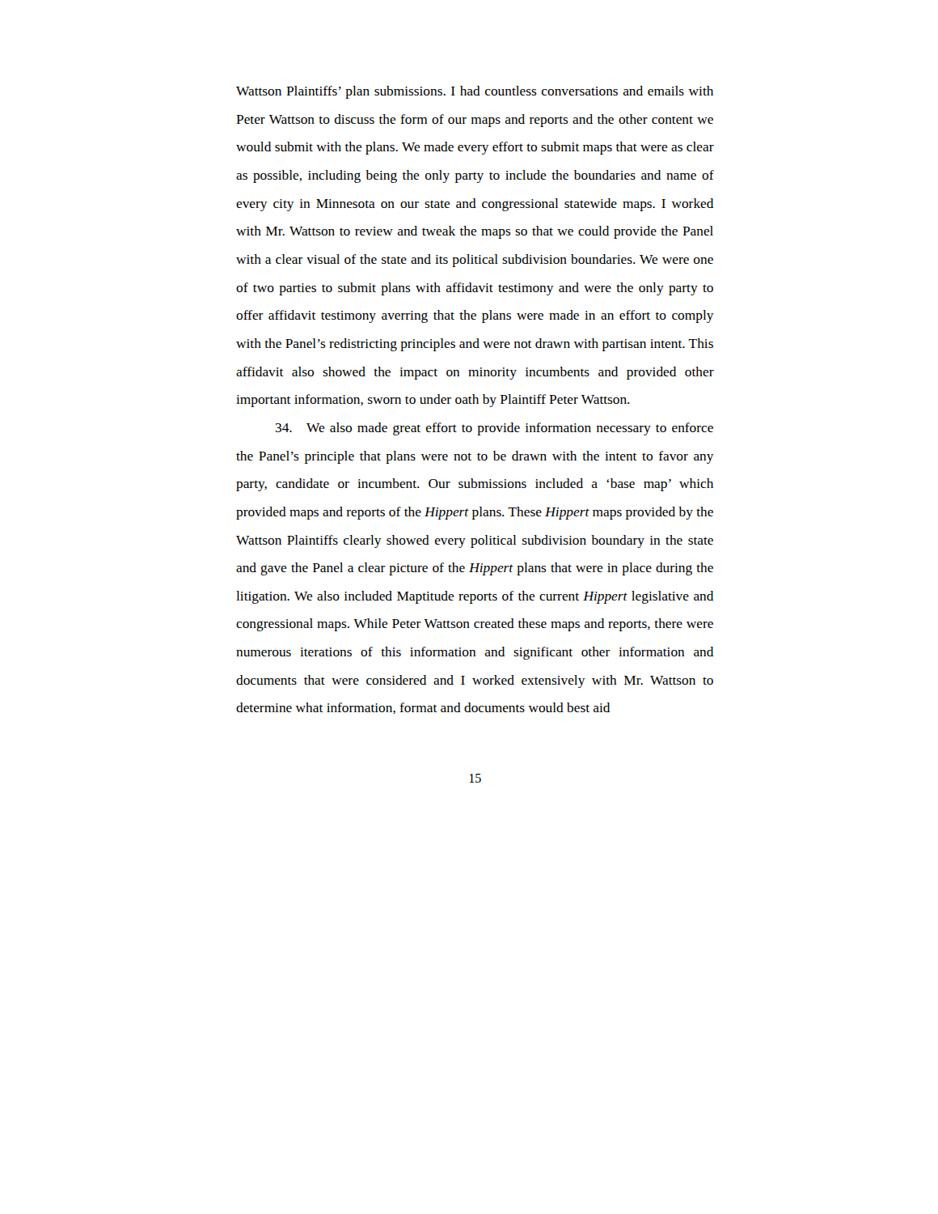Wattson Plaintiffs’ plan submissions. I had countless conversations and emails with Peter Wattson to discuss the form of our maps and reports and the other content we would submit with the plans. We made every effort to submit maps that were as clear as possible, including being the only party to include the boundaries and name of every city in Minnesota on our state and congressional statewide maps. I worked with Mr. Wattson to review and tweak the maps so that we could provide the Panel with a clear visual of the state and its political subdivision boundaries. We were one of two parties to submit plans with affidavit testimony and were the only party to offer affidavit testimony averring that the plans were made in an effort to comply with the Panel’s redistricting principles and were not drawn with partisan intent. This affidavit also showed the impact on minority incumbents and provided other important information, sworn to under oath by Plaintiff Peter Wattson.
34. We also made great effort to provide information necessary to enforce the Panel’s principle that plans were not to be drawn with the intent to favor any party, candidate or incumbent. Our submissions included a ‘base map’ which provided maps and reports of the Hippert plans. These Hippert maps provided by the Wattson Plaintiffs clearly showed every political subdivision boundary in the state and gave the Panel a clear picture of the Hippert plans that were in place during the litigation. We also included Maptitude reports of the current Hippert legislative and congressional maps. While Peter Wattson created these maps and reports, there were numerous iterations of this information and significant other information and documents that were considered and I worked extensively with Mr. Wattson to determine what information, format and documents would best aid
15